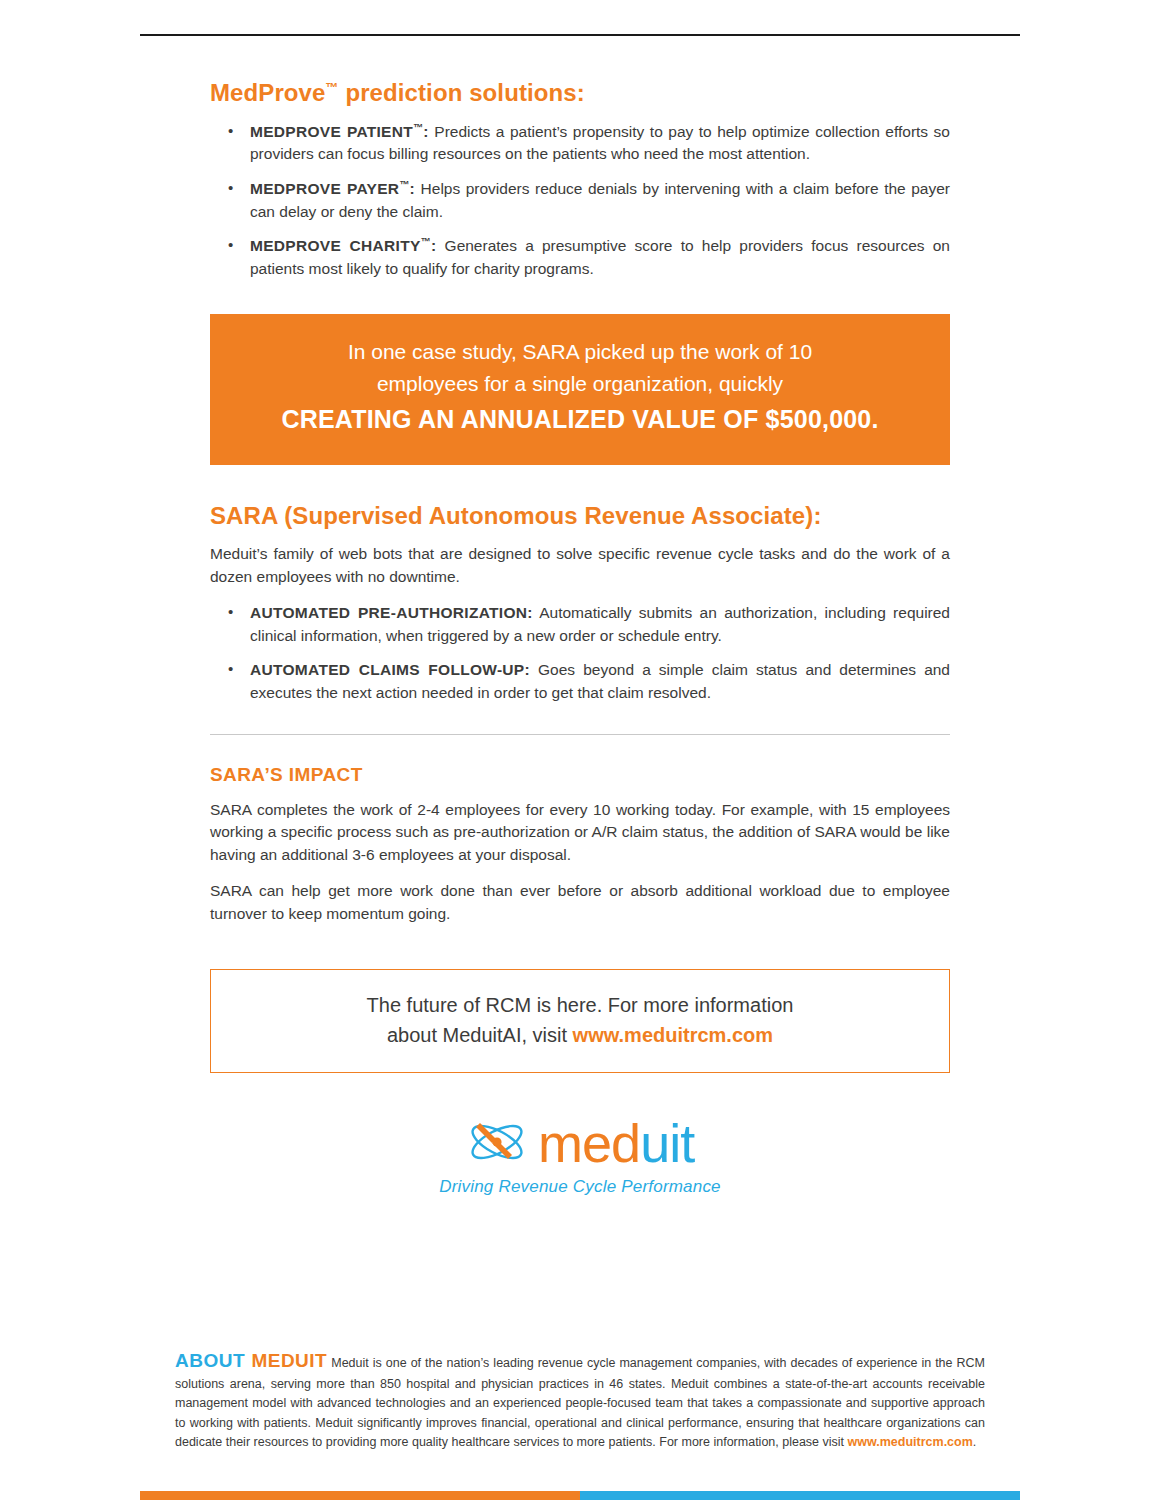MedProve™ prediction solutions:
MEDPROVE PATIENT™: Predicts a patient’s propensity to pay to help optimize collection efforts so providers can focus billing resources on the patients who need the most attention.
MEDPROVE PAYER™: Helps providers reduce denials by intervening with a claim before the payer can delay or deny the claim.
MEDPROVE CHARITY™: Generates a presumptive score to help providers focus resources on patients most likely to qualify for charity programs.
In one case study, SARA picked up the work of 10
employees for a single organization, quickly CREATING AN ANNUALIZED VALUE OF $500,000.
SARA (Supervised Autonomous Revenue Associate):
Meduit’s family of web bots that are designed to solve specific revenue cycle tasks and do the work of a dozen employees with no downtime.
AUTOMATED PRE-AUTHORIZATION: Automatically submits an authorization, including required clinical information, when triggered by a new order or schedule entry.
AUTOMATED CLAIMS FOLLOW-UP: Goes beyond a simple claim status and determines and executes the next action needed in order to get that claim resolved.
SARA’S IMPACT
SARA completes the work of 2-4 employees for every 10 working today. For example, with 15 employees working a specific process such as pre-authorization or A/R claim status, the addition of SARA would be like having an additional 3-6 employees at your disposal.
SARA can help get more work done than ever before or absorb additional workload due to employee turnover to keep momentum going.
The future of RCM is here. For more information
about MeduitAI, visit www.meduitrcm.com
med uit
Driving Revenue Cycle Performance
ABOUT MEDUIT Meduit is one of the nation’s leading revenue cycle management companies, with decades of experience in the RCM solutions arena, serving more than 850 hospital and physician practices in 46 states. Meduit combines a state-of-the-art accounts receivable management model with advanced technologies and an experienced people-focused team that takes a compassionate and supportive approach to working with patients. Meduit significantly improves financial, operational and clinical performance, ensuring that healthcare organizations can dedicate their resources to providing more quality healthcare services to more patients. For more information, please visit www.meduitrcm.com.